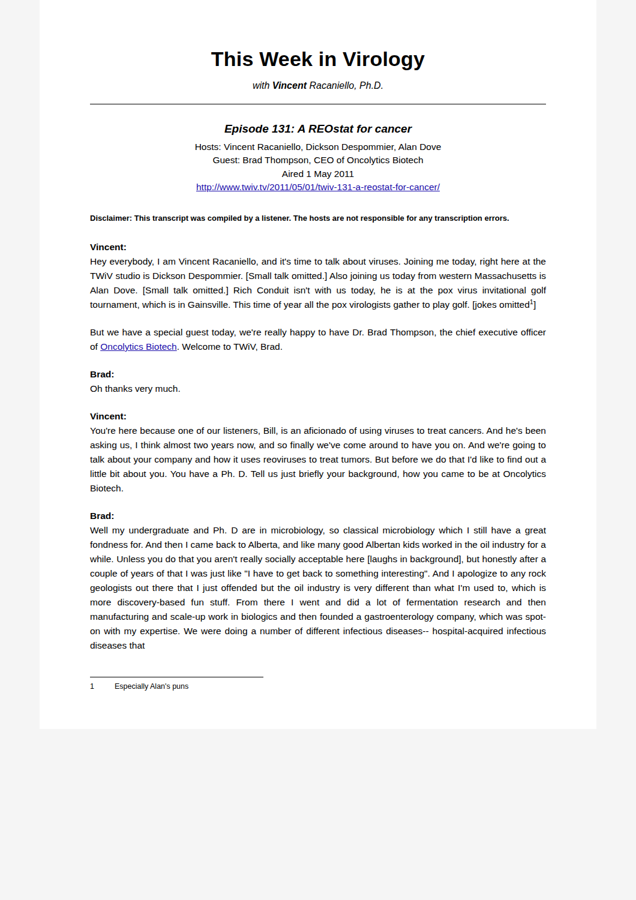This Week in Virology
with Vincent Racaniello, Ph.D.
Episode 131: A REOstat for cancer
Hosts: Vincent Racaniello, Dickson Despommier, Alan Dove
Guest: Brad Thompson, CEO of Oncolytics Biotech
Aired 1 May 2011
http://www.twiv.tv/2011/05/01/twiv-131-a-reostat-for-cancer/
Disclaimer: This transcript was compiled by a listener. The hosts are not responsible for any transcription errors.
Vincent:
Hey everybody, I am Vincent Racaniello, and it's time to talk about viruses. Joining me today, right here at the TWiV studio is Dickson Despommier. [Small talk omitted.] Also joining us today from western Massachusetts is Alan Dove. [Small talk omitted.] Rich Conduit isn't with us today, he is at the pox virus invitational golf tournament, which is in Gainsville. This time of year all the pox virologists gather to play golf. [jokes omitted1]
But we have a special guest today, we're really happy to have Dr. Brad Thompson, the chief executive officer of Oncolytics Biotech. Welcome to TWiV, Brad.
Brad:
Oh thanks very much.
Vincent:
You're here because one of our listeners, Bill, is an aficionado of using viruses to treat cancers. And he's been asking us, I think almost two years now, and so finally we've come around to have you on. And we're going to talk about your company and how it uses reoviruses to treat tumors. But before we do that I'd like to find out a little bit about you. You have a Ph. D. Tell us just briefly your background, how you came to be at Oncolytics Biotech.
Brad:
Well my undergraduate and Ph. D are in microbiology, so classical microbiology which I still have a great fondness for. And then I came back to Alberta, and like many good Albertan kids worked in the oil industry for a while. Unless you do that you aren't really socially acceptable here [laughs in background], but honestly after a couple of years of that I was just like "I have to get back to something interesting". And I apologize to any rock geologists out there that I just offended but the oil industry is very different than what I'm used to, which is more discovery-based fun stuff. From there I went and did a lot of fermentation research and then manufacturing and scale-up work in biologics and then founded a gastroenterology company, which was spot-on with my expertise. We were doing a number of different infectious diseases-- hospital-acquired infectious diseases that
1 Especially Alan's puns